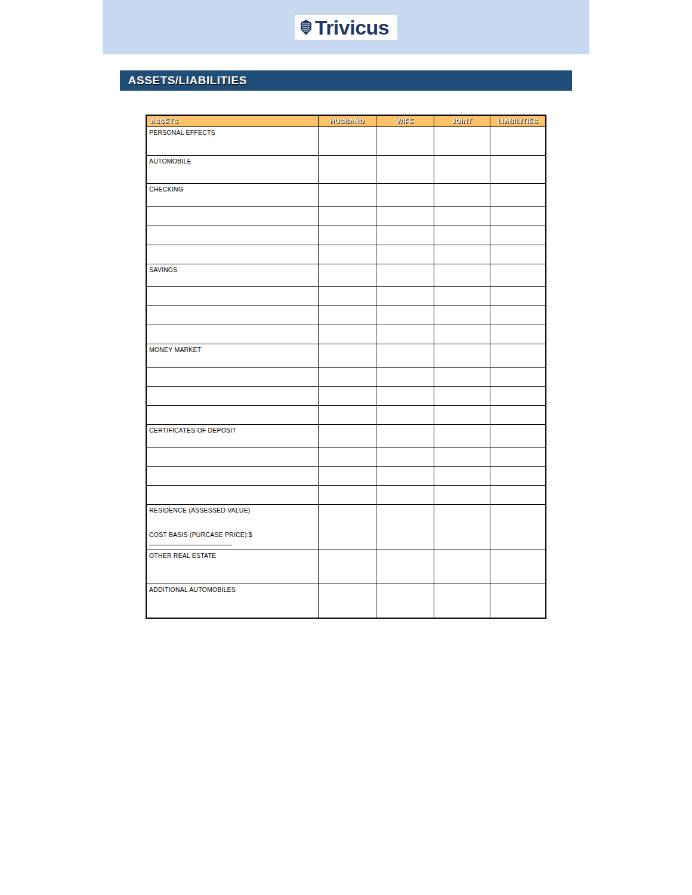Trivicus
ASSETS/LIABILITIES
| ASSETS | HUSBAND | WIFE | JOINT | LIABILITIES |
| --- | --- | --- | --- | --- |
| PERSONAL EFFECTS | | | | |
| AUTOMOBILE | | | | |
| CHECKING | | | | |
| SAVINGS | | | | |
| MONEY MARKET | | | | |
| CERTIFICATES OF DEPOSIT | | | | |
| RESIDENCE (ASSESSED VALUE) COST BASIS (PURCASE PRICE):$ | | | | |
| OTHER REAL ESTATE | | | | |
| ADDITIONAL AUTOMOBILES | | | | |